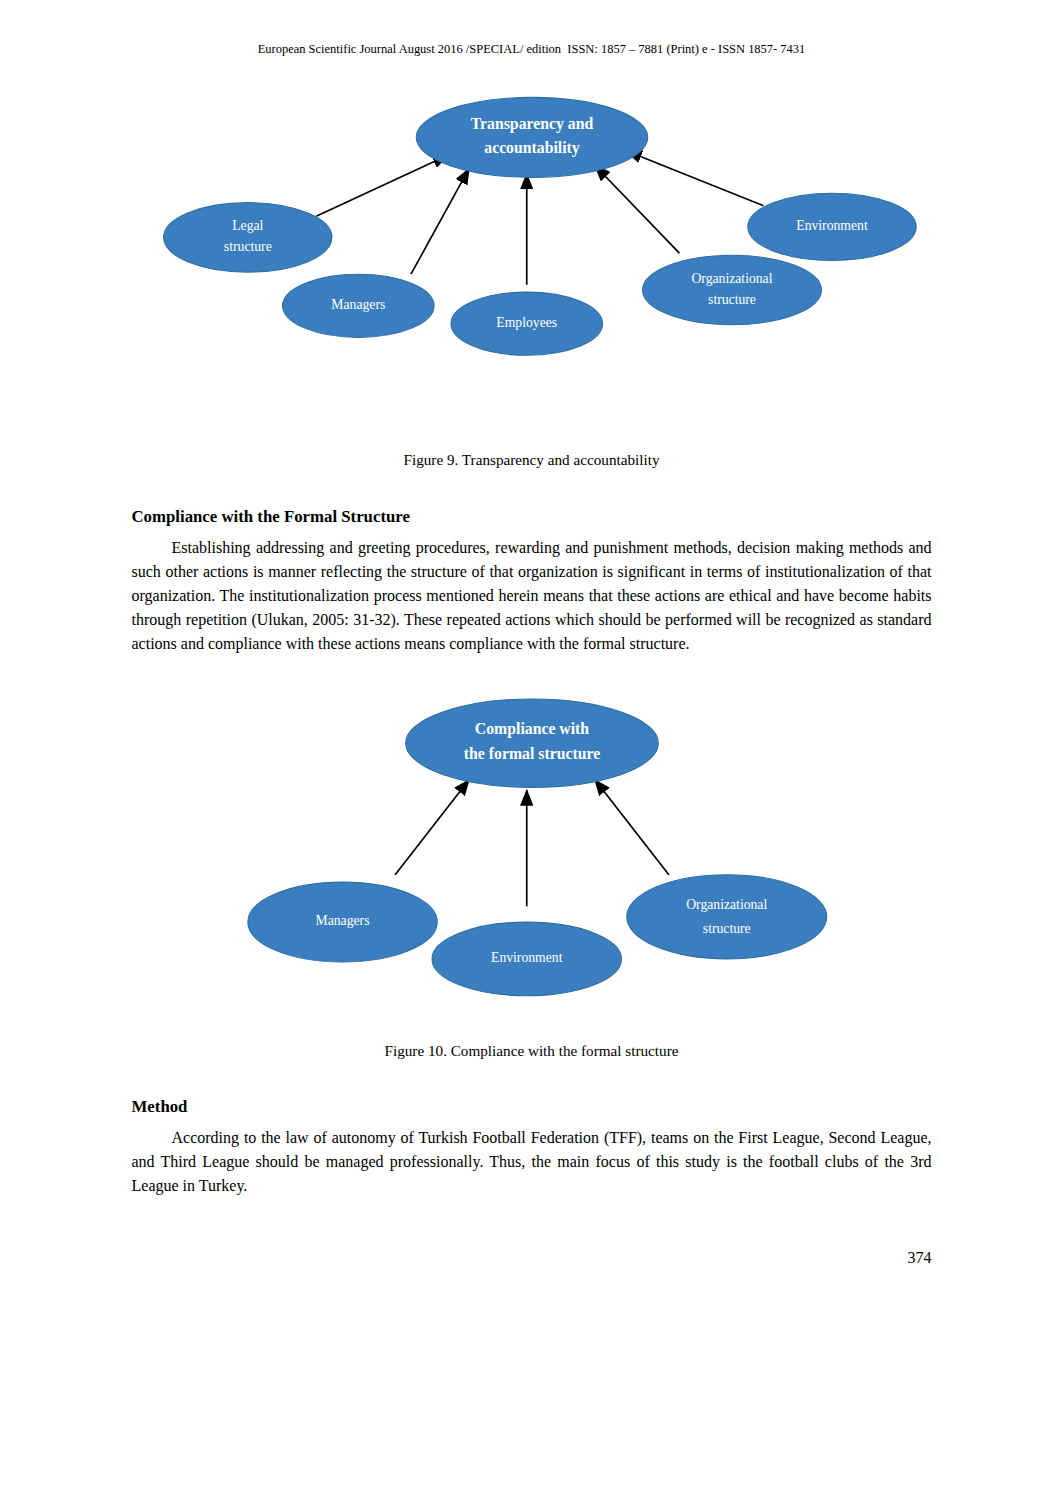European Scientific Journal August 2016 /SPECIAL/ edition ISSN: 1857 – 7881 (Print) e - ISSN 1857- 7431
Transparency and accountability Legal structure Managers Employees Organizational structure Environment
Figure 9. Transparency and accountability
Compliance with the Formal Structure
Establishing addressing and greeting procedures, rewarding and punishment methods, decision making methods and such other actions is manner reflecting the structure of that organization is significant in terms of institutionalization of that organization. The institutionalization process mentioned herein means that these actions are ethical and have become habits through repetition (Ulukan, 2005: 31-32). These repeated actions which should be performed will be recognized as standard actions and compliance with these actions means compliance with the formal structure.
Compliance with the formal structure Managers Environment Organizational structure
Figure 10. Compliance with the formal structure
Method
According to the law of autonomy of Turkish Football Federation (TFF), teams on the First League, Second League, and Third League should be managed professionally. Thus, the main focus of this study is the football clubs of the 3rd League in Turkey.
374